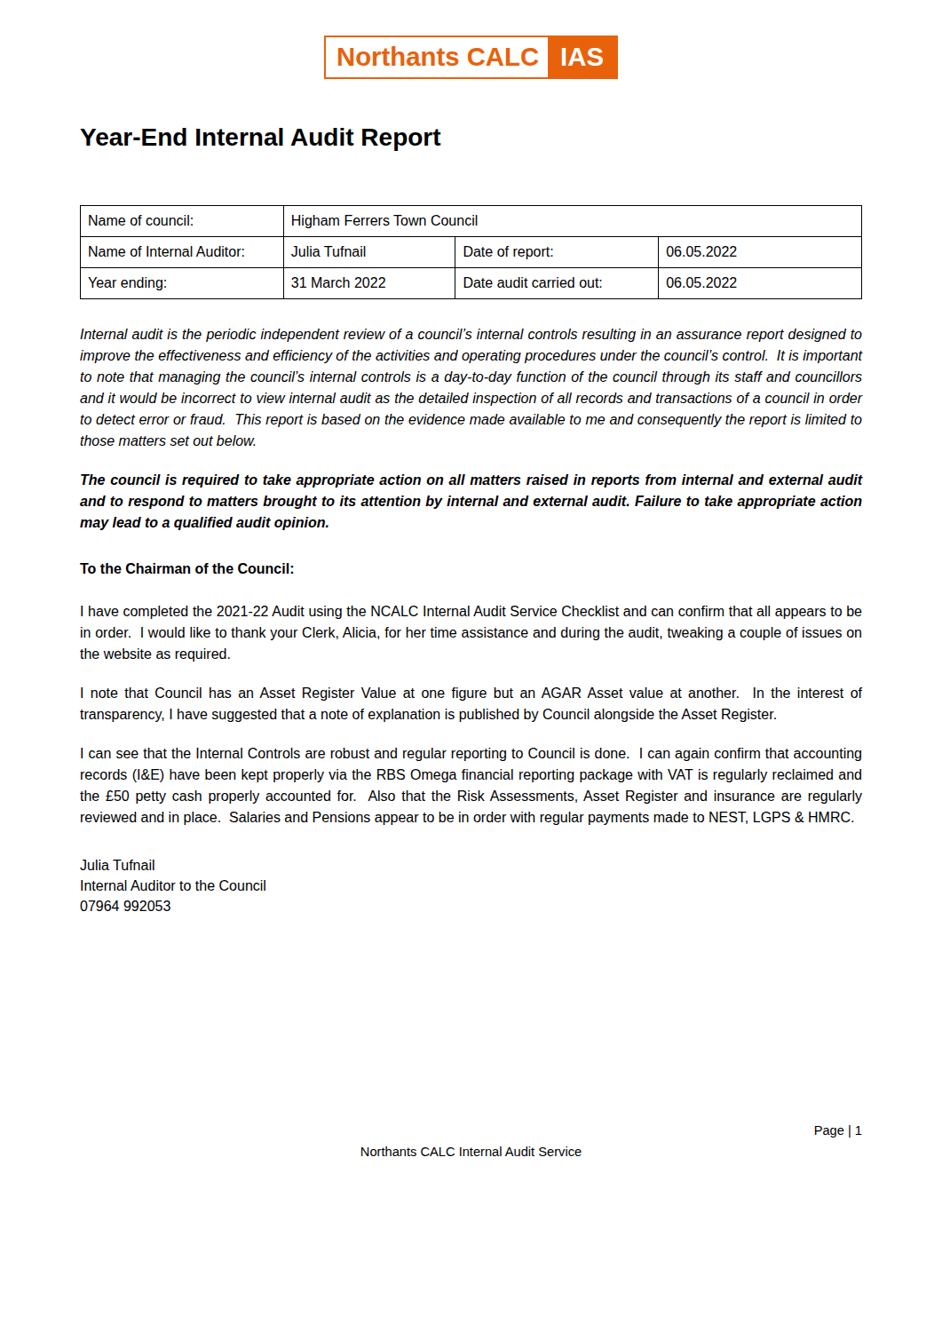Northants CALC IAS
Year-End Internal Audit Report
| Name of council: | Higham Ferrers Town Council |
| Name of Internal Auditor: | Julia Tufnail | Date of report: | 06.05.2022 |
| Year ending: | 31 March 2022 | Date audit carried out: | 06.05.2022 |
Internal audit is the periodic independent review of a council’s internal controls resulting in an assurance report designed to improve the effectiveness and efficiency of the activities and operating procedures under the council’s control. It is important to note that managing the council’s internal controls is a day-to-day function of the council through its staff and councillors and it would be incorrect to view internal audit as the detailed inspection of all records and transactions of a council in order to detect error or fraud. This report is based on the evidence made available to me and consequently the report is limited to those matters set out below.
The council is required to take appropriate action on all matters raised in reports from internal and external audit and to respond to matters brought to its attention by internal and external audit. Failure to take appropriate action may lead to a qualified audit opinion.
To the Chairman of the Council:
I have completed the 2021-22 Audit using the NCALC Internal Audit Service Checklist and can confirm that all appears to be in order. I would like to thank your Clerk, Alicia, for her time assistance and during the audit, tweaking a couple of issues on the website as required.
I note that Council has an Asset Register Value at one figure but an AGAR Asset value at another. In the interest of transparency, I have suggested that a note of explanation is published by Council alongside the Asset Register.
I can see that the Internal Controls are robust and regular reporting to Council is done. I can again confirm that accounting records (I&E) have been kept properly via the RBS Omega financial reporting package with VAT is regularly reclaimed and the £50 petty cash properly accounted for. Also that the Risk Assessments, Asset Register and insurance are regularly reviewed and in place. Salaries and Pensions appear to be in order with regular payments made to NEST, LGPS & HMRC.
Julia Tufnail
Internal Auditor to the Council
07964 992053
Page | 1
Northants CALC Internal Audit Service